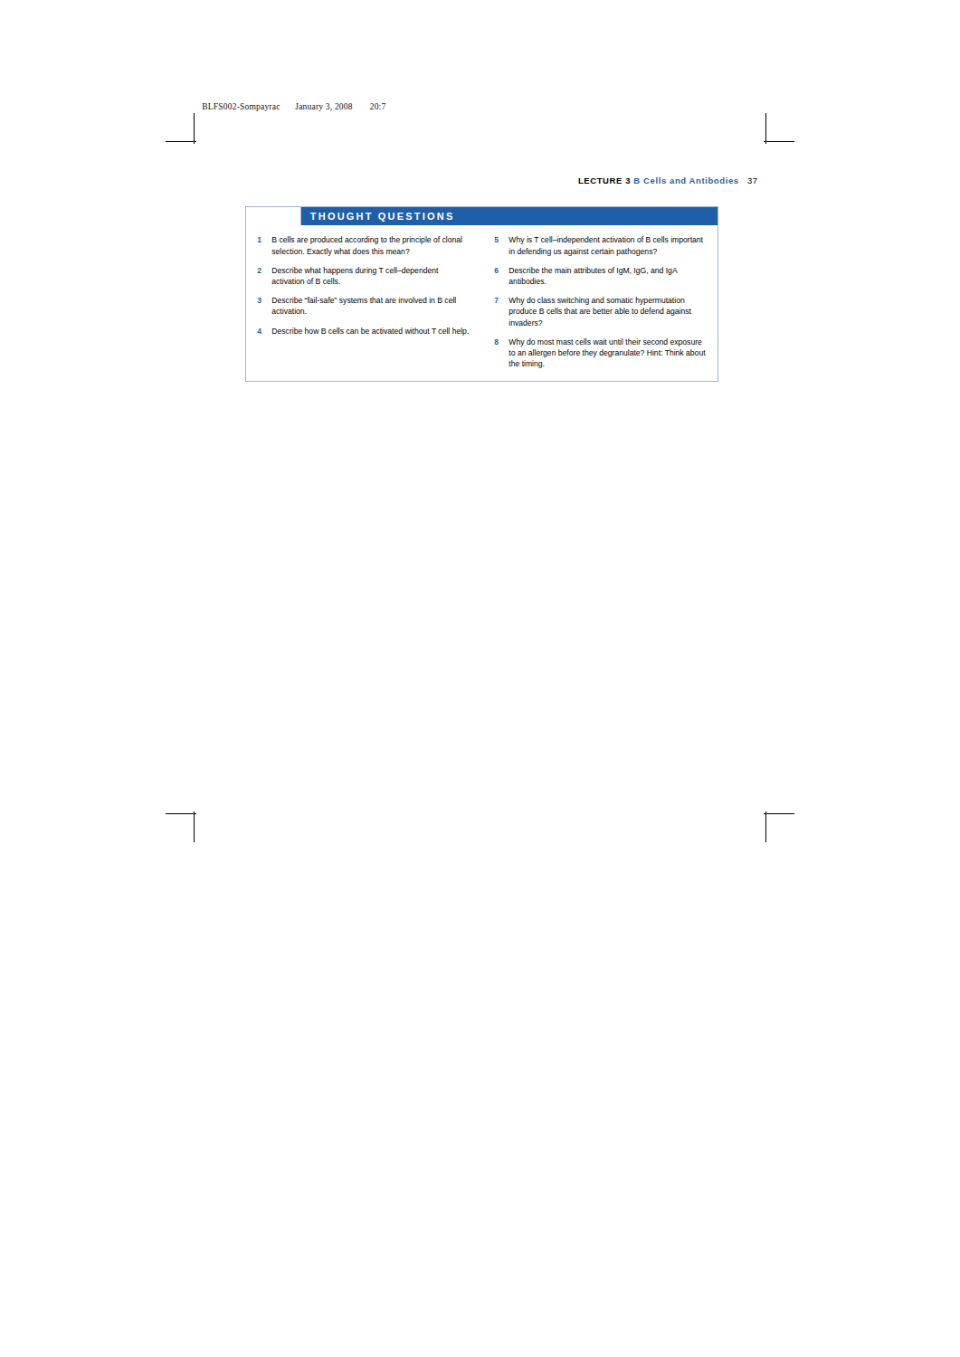BLFS002-Sompayrac January 3, 2008 20:7
LECTURE 3 B Cells and Antibodies 37
THOUGHT QUESTIONS
1 B cells are produced according to the principle of clonal selection. Exactly what does this mean?
2 Describe what happens during T cell–dependent activation of B cells.
3 Describe “fail-safe” systems that are involved in B cell activation.
4 Describe how B cells can be activated without T cell help.
5 Why is T cell–independent activation of B cells important in defending us against certain pathogens?
6 Describe the main attributes of IgM, IgG, and IgA antibodies.
7 Why do class switching and somatic hypermutation produce B cells that are better able to defend against invaders?
8 Why do most mast cells wait until their second exposure to an allergen before they degranulate? Hint: Think about the timing.